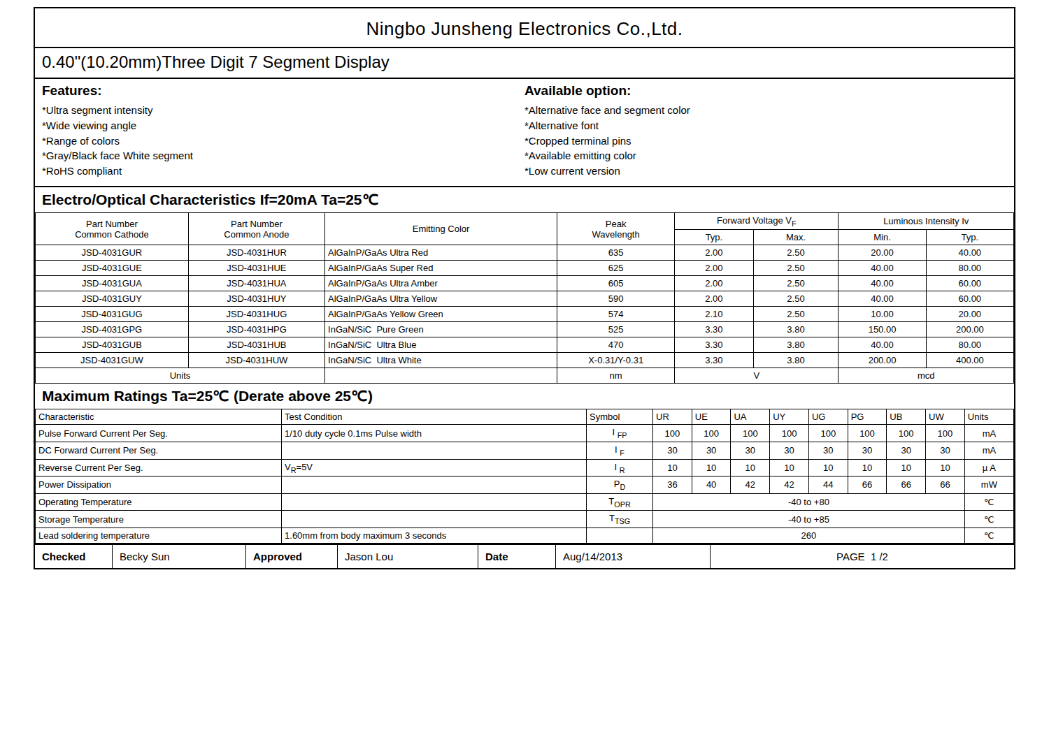Ningbo Junsheng Electronics Co.,Ltd.
0.40"(10.20mm)Three Digit 7 Segment Display
Features:
*Ultra segment intensity
*Wide viewing angle
*Range of colors
*Gray/Black face White segment
*RoHS compliant
Available option:
*Alternative face and segment color
*Alternative font
*Cropped terminal pins
*Available emitting color
*Low current version
Electro/Optical Characteristics If=20mA Ta=25℃
| Part Number Common Cathode | Part Number Common Anode | Emitting Color | Peak Wavelength | Forward Voltage V F | Luminous Intensity Iv |
| --- | --- | --- | --- | --- | --- |
| Typ. | Max. | Min. | Typ. |
| JSD-4031GUR | JSD-4031HUR | AlGaInP/GaAs Ultra Red | 635 | 2.00 | 2.50 | 20.00 | 40.00 |
| JSD-4031GUE | JSD-4031HUE | AlGaInP/GaAs Super Red | 625 | 2.00 | 2.50 | 40.00 | 80.00 |
| JSD-4031GUA | JSD-4031HUA | AlGaInP/GaAs Ultra Amber | 605 | 2.00 | 2.50 | 40.00 | 60.00 |
| JSD-4031GUY | JSD-4031HUY | AlGaInP/GaAs Ultra Yellow | 590 | 2.00 | 2.50 | 40.00 | 60.00 |
| JSD-4031GUG | JSD-4031HUG | AlGaInP/GaAs Yellow Green | 574 | 2.10 | 2.50 | 10.00 | 20.00 |
| JSD-4031GPG | JSD-4031HPG | InGaN/SiC Pure Green | 525 | 3.30 | 3.80 | 150.00 | 200.00 |
| JSD-4031GUB | JSD-4031HUB | InGaN/SiC Ultra Blue | 470 | 3.30 | 3.80 | 40.00 | 80.00 |
| JSD-4031GUW | JSD-4031HUW | InGaN/SiC Ultra White | X-0.31/Y-0.31 | 3.30 | 3.80 | 200.00 | 400.00 |
| Units | | nm | V | mcd |
Maximum Ratings Ta=25℃ (Derate above 25℃)
| Characteristic | Test Condition | Symbol | UR | UE | UA | UY | UG | PG | UB | UW | Units |
| --- | --- | --- | --- | --- | --- | --- | --- | --- | --- | --- | --- |
| Pulse Forward Current Per Seg. | 1/10 duty cycle 0.1ms Pulse width | I FP | 100 | 100 | 100 | 100 | 100 | 100 | 100 | 100 | mA |
| DC Forward Current Per Seg. | | I F | 30 | 30 | 30 | 30 | 30 | 30 | 30 | 30 | mA |
| Reverse Current Per Seg. | V R =5V | I R | 10 | 10 | 10 | 10 | 10 | 10 | 10 | 10 | µ A |
| Power Dissipation | | P D | 36 | 40 | 42 | 42 | 44 | 66 | 66 | 66 | mW |
| Operating Temperature | | T OPR | -40 to +80 | ℃ |
| Storage Temperature | | T TSG | -40 to +85 | ℃ |
| Lead soldering temperature | 1.60mm from body maximum 3 seconds | | 260 | ℃ |
Checked
Becky Sun
Approved
Jason Lou
Date
Aug/14/2013
PAGE 1 /2